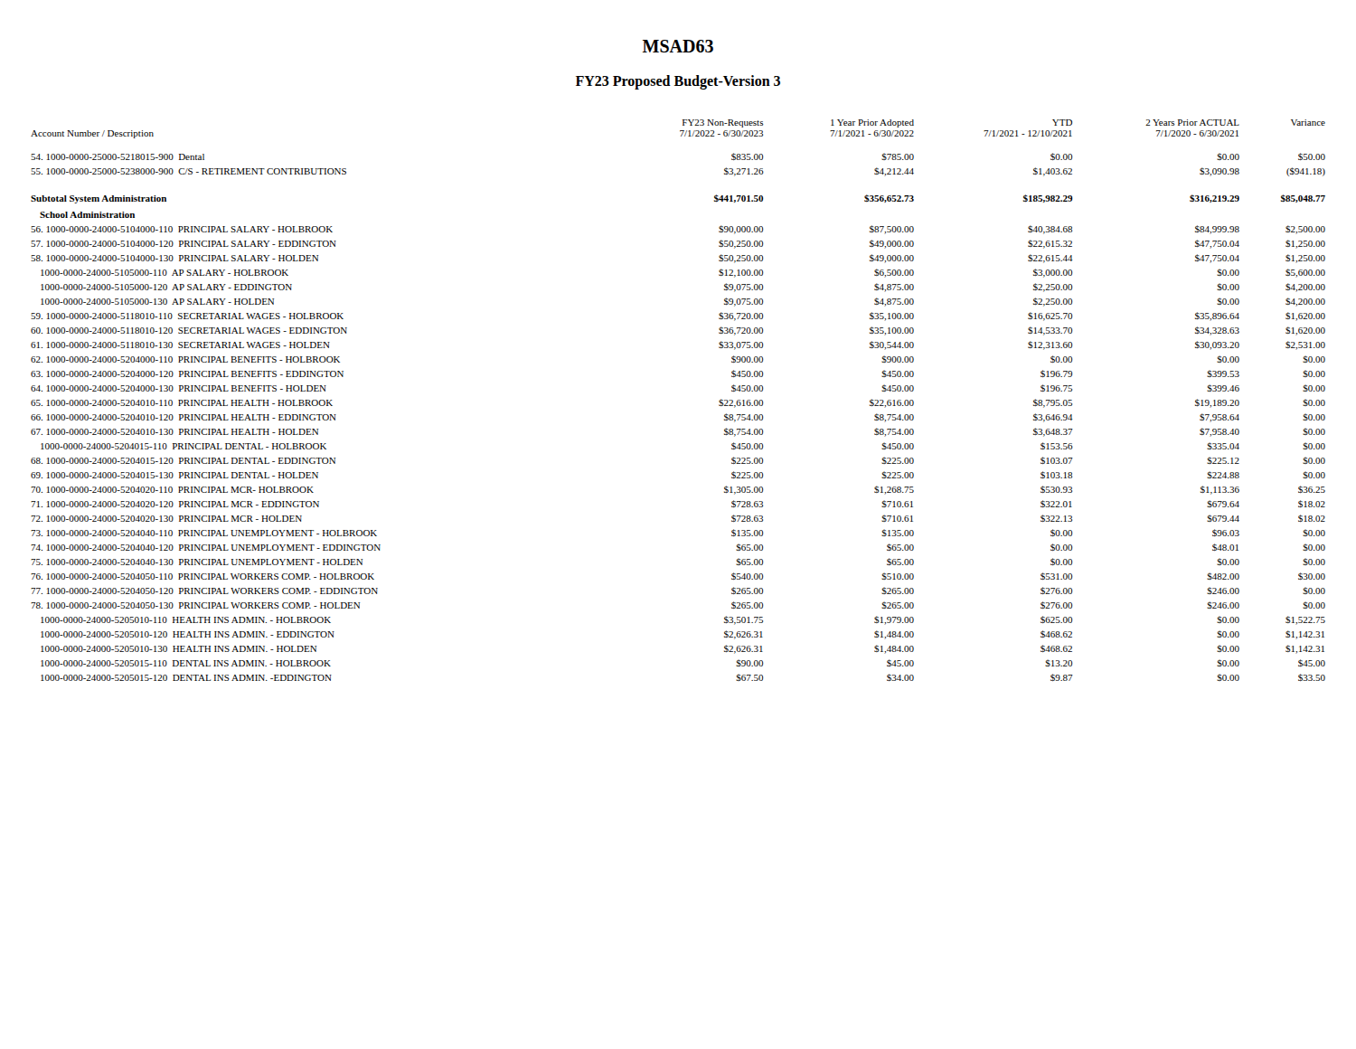MSAD63
FY23 Proposed Budget-Version 3
| | FY23 Non-Requests | 1 Year Prior Adopted | YTD | 2 Years Prior ACTUAL | Variance |
| --- | --- | --- | --- | --- | --- |
| Account Number / Description | 7/1/2022 - 6/30/2023 | 7/1/2021 - 6/30/2022 | 7/1/2021 - 12/10/2021 | 7/1/2020 - 6/30/2021 | |
| 54. 1000-0000-25000-5218015-900 Dental | $835.00 | $785.00 | $0.00 | $0.00 | $50.00 |
| 55. 1000-0000-25000-5238000-900 C/S - RETIREMENT CONTRIBUTIONS | $3,271.26 | $4,212.44 | $1,403.62 | $3,090.98 | ($941.18) |
| Subtotal System Administration | $441,701.50 | $356,652.73 | $185,982.29 | $316,219.29 | $85,048.77 |
| School Administration | |
| 56. 1000-0000-24000-5104000-110 PRINCIPAL SALARY - HOLBROOK | $90,000.00 | $87,500.00 | $40,384.68 | $84,999.98 | $2,500.00 |
| 57. 1000-0000-24000-5104000-120 PRINCIPAL SALARY - EDDINGTON | $50,250.00 | $49,000.00 | $22,615.32 | $47,750.04 | $1,250.00 |
| 58. 1000-0000-24000-5104000-130 PRINCIPAL SALARY - HOLDEN | $50,250.00 | $49,000.00 | $22,615.44 | $47,750.04 | $1,250.00 |
| 1000-0000-24000-5105000-110 AP SALARY - HOLBROOK | $12,100.00 | $6,500.00 | $3,000.00 | $0.00 | $5,600.00 |
| 1000-0000-24000-5105000-120 AP SALARY - EDDINGTON | $9,075.00 | $4,875.00 | $2,250.00 | $0.00 | $4,200.00 |
| 1000-0000-24000-5105000-130 AP SALARY - HOLDEN | $9,075.00 | $4,875.00 | $2,250.00 | $0.00 | $4,200.00 |
| 59. 1000-0000-24000-5118010-110 SECRETARIAL WAGES - HOLBROOK | $36,720.00 | $35,100.00 | $16,625.70 | $35,896.64 | $1,620.00 |
| 60. 1000-0000-24000-5118010-120 SECRETARIAL WAGES - EDDINGTON | $36,720.00 | $35,100.00 | $14,533.70 | $34,328.63 | $1,620.00 |
| 61. 1000-0000-24000-5118010-130 SECRETARIAL WAGES - HOLDEN | $33,075.00 | $30,544.00 | $12,313.60 | $30,093.20 | $2,531.00 |
| 62. 1000-0000-24000-5204000-110 PRINCIPAL BENEFITS - HOLBROOK | $900.00 | $900.00 | $0.00 | $0.00 | $0.00 |
| 63. 1000-0000-24000-5204000-120 PRINCIPAL BENEFITS - EDDINGTON | $450.00 | $450.00 | $196.79 | $399.53 | $0.00 |
| 64. 1000-0000-24000-5204000-130 PRINCIPAL BENEFITS - HOLDEN | $450.00 | $450.00 | $196.75 | $399.46 | $0.00 |
| 65. 1000-0000-24000-5204010-110 PRINCIPAL HEALTH - HOLBROOK | $22,616.00 | $22,616.00 | $8,795.05 | $19,189.20 | $0.00 |
| 66. 1000-0000-24000-5204010-120 PRINCIPAL HEALTH - EDDINGTON | $8,754.00 | $8,754.00 | $3,646.94 | $7,958.64 | $0.00 |
| 67. 1000-0000-24000-5204010-130 PRINCIPAL HEALTH - HOLDEN | $8,754.00 | $8,754.00 | $3,648.37 | $7,958.40 | $0.00 |
| 1000-0000-24000-5204015-110 PRINCIPAL DENTAL - HOLBROOK | $450.00 | $450.00 | $153.56 | $335.04 | $0.00 |
| 68. 1000-0000-24000-5204015-120 PRINCIPAL DENTAL - EDDINGTON | $225.00 | $225.00 | $103.07 | $225.12 | $0.00 |
| 69. 1000-0000-24000-5204015-130 PRINCIPAL DENTAL - HOLDEN | $225.00 | $225.00 | $103.18 | $224.88 | $0.00 |
| 70. 1000-0000-24000-5204020-110 PRINCIPAL MCR- HOLBROOK | $1,305.00 | $1,268.75 | $530.93 | $1,113.36 | $36.25 |
| 71. 1000-0000-24000-5204020-120 PRINCIPAL MCR - EDDINGTON | $728.63 | $710.61 | $322.01 | $679.64 | $18.02 |
| 72. 1000-0000-24000-5204020-130 PRINCIPAL MCR - HOLDEN | $728.63 | $710.61 | $322.13 | $679.44 | $18.02 |
| 73. 1000-0000-24000-5204040-110 PRINCIPAL UNEMPLOYMENT - HOLBROOK | $135.00 | $135.00 | $0.00 | $96.03 | $0.00 |
| 74. 1000-0000-24000-5204040-120 PRINCIPAL UNEMPLOYMENT - EDDINGTON | $65.00 | $65.00 | $0.00 | $48.01 | $0.00 |
| 75. 1000-0000-24000-5204040-130 PRINCIPAL UNEMPLOYMENT - HOLDEN | $65.00 | $65.00 | $0.00 | $0.00 | $0.00 |
| 76. 1000-0000-24000-5204050-110 PRINCIPAL WORKERS COMP. - HOLBROOK | $540.00 | $510.00 | $531.00 | $482.00 | $30.00 |
| 77. 1000-0000-24000-5204050-120 PRINCIPAL WORKERS COMP. - EDDINGTON | $265.00 | $265.00 | $276.00 | $246.00 | $0.00 |
| 78. 1000-0000-24000-5204050-130 PRINCIPAL WORKERS COMP. - HOLDEN | $265.00 | $265.00 | $276.00 | $246.00 | $0.00 |
| 1000-0000-24000-5205010-110 HEALTH INS ADMIN. - HOLBROOK | $3,501.75 | $1,979.00 | $625.00 | $0.00 | $1,522.75 |
| 1000-0000-24000-5205010-120 HEALTH INS ADMIN. - EDDINGTON | $2,626.31 | $1,484.00 | $468.62 | $0.00 | $1,142.31 |
| 1000-0000-24000-5205010-130 HEALTH INS ADMIN. - HOLDEN | $2,626.31 | $1,484.00 | $468.62 | $0.00 | $1,142.31 |
| 1000-0000-24000-5205015-110 DENTAL INS ADMIN. - HOLBROOK | $90.00 | $45.00 | $13.20 | $0.00 | $45.00 |
| 1000-0000-24000-5205015-120 DENTAL INS ADMIN. -EDDINGTON | $67.50 | $34.00 | $9.87 | $0.00 | $33.50 |